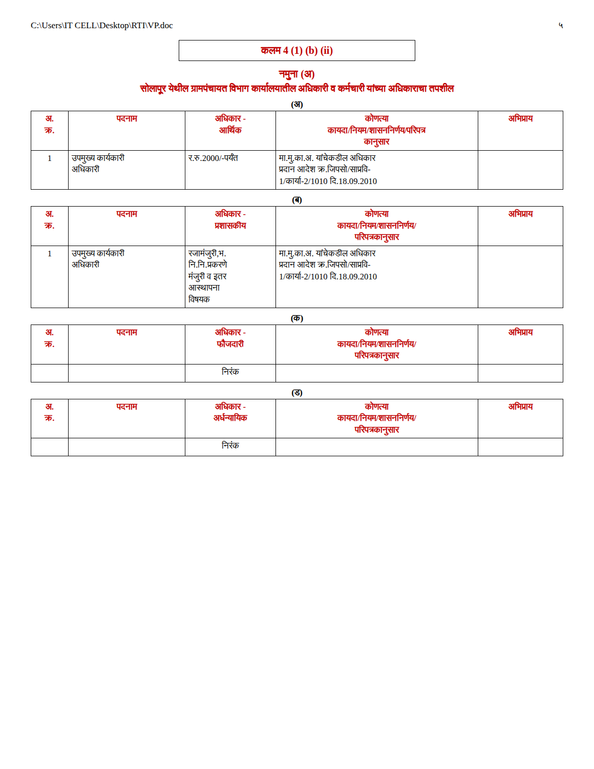C:\Users\IT CELL\Desktop\RTI\VP.doc ५
कलम 4 (1) (b) (ii)
नमुना (अ)
सोलापूर येथील ग्रामपंचायत विभाग कार्यालयातील अधिकारी व कर्मचारी यांच्या अधिकाराचा तपशील
(अ)
| अ. क्र. | पदनाम | अधिकार - आर्थिक | कोणत्या कायदा/नियम/शासननिर्णय/परिपत्र कानुसार | अभिप्राय |
| --- | --- | --- | --- | --- |
| 1 | उपमुख्य कार्यकारी अधिकारी | र.रु.2000/-पर्यंत | मा.मु.का.अ. यांचेकडील अधिकार प्रदान आदेश क्र.जिपसो/साप्रवि- 1/कार्या-2/1010 दि.18.09.2010 | |
(ब)
| अ. क्र. | पदनाम | अधिकार - प्रशासकीय | कोणत्या कायदा/नियम/शासननिर्णय/ परिपत्रकानुसार | अभिप्राय |
| --- | --- | --- | --- | --- |
| 1 | उपमुख्य कार्यकारी अधिकारी | रजामंजुरी,भ. नि.नि.प्रकरणे मंजुरी व इतर आस्थापना विषयक | मा.मु.का.अ. यांचेकडील अधिकार प्रदान आदेश क्र.जिपसो/साप्रवि- 1/कार्या-2/1010 दि.18.09.2010 | |
(क)
| अ. क्र. | पदनाम | अधिकार - फौजदारी | कोणत्या कायदा/नियम/शासननिर्णय/ परिपत्रकानुसार | अभिप्राय |
| --- | --- | --- | --- | --- |
| | | निरंक | | |
(ड)
| अ. क्र. | पदनाम | अधिकार - अर्धन्यायिक | कोणत्या कायदा/नियम/शासननिर्णय/ परिपत्रकानुसार | अभिप्राय |
| --- | --- | --- | --- | --- |
| | | निरंक | | |